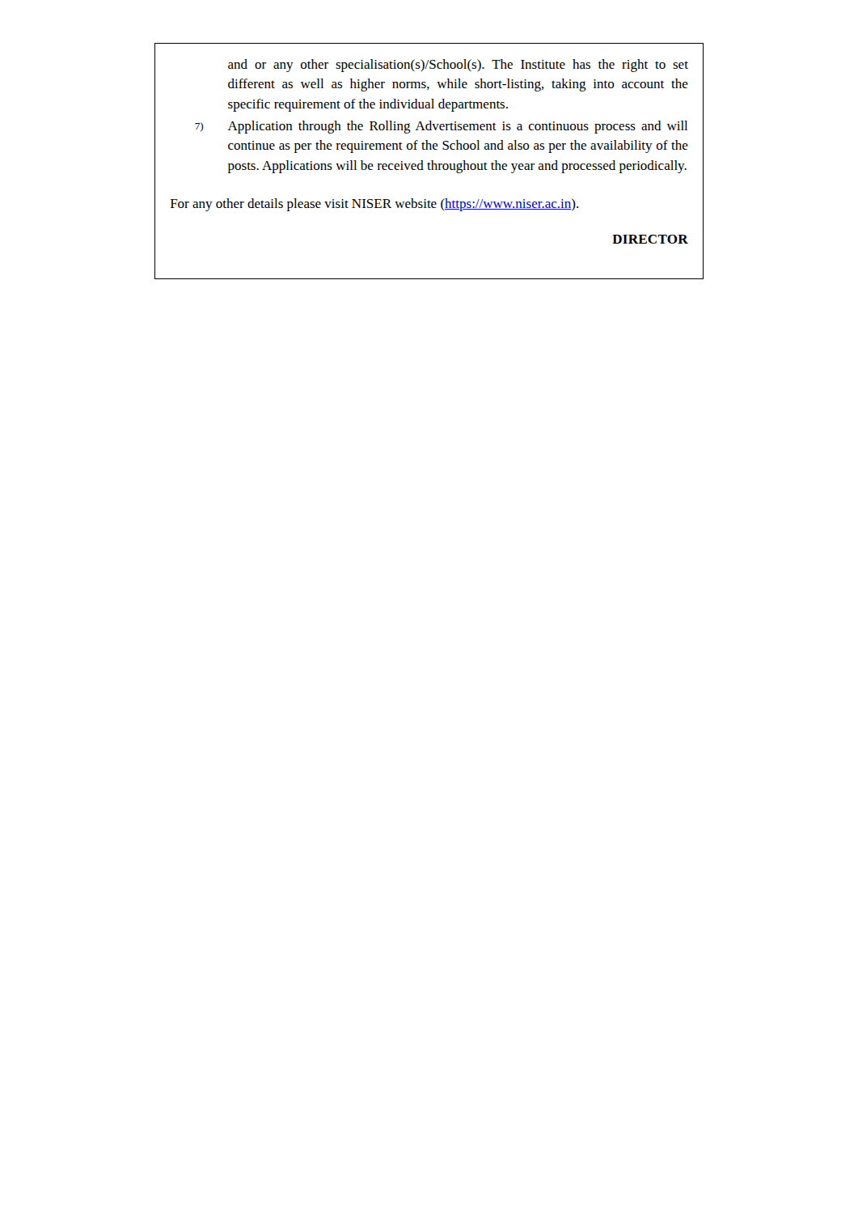and or any other specialisation(s)/School(s). The Institute has the right to set different as well as higher norms, while short-listing, taking into account the specific requirement of the individual departments.
7) Application through the Rolling Advertisement is a continuous process and will continue as per the requirement of the School and also as per the availability of the posts. Applications will be received throughout the year and processed periodically.
For any other details please visit NISER website (https://www.niser.ac.in).
DIRECTOR